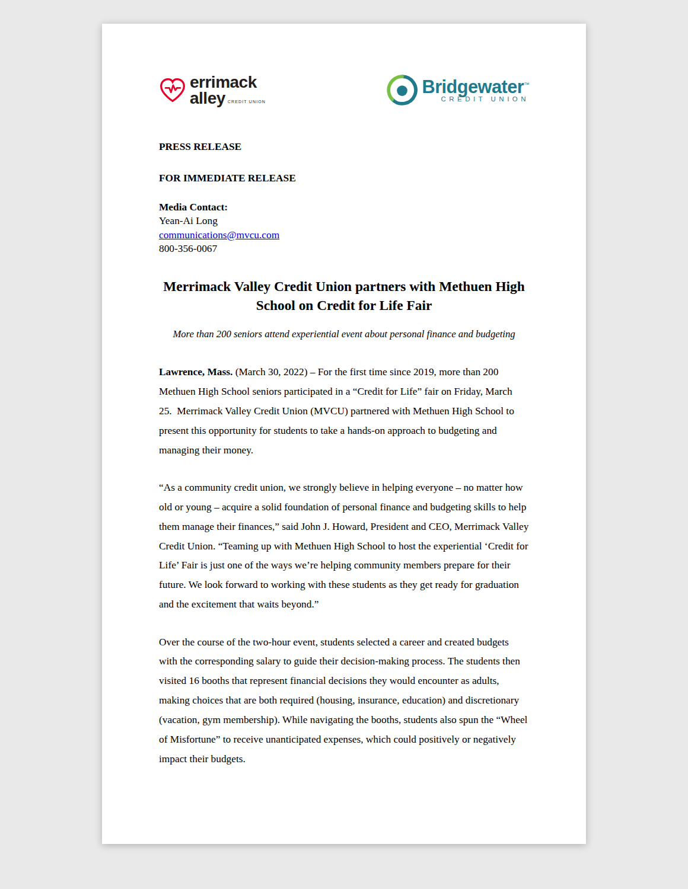errimack alley CREDIT UNION
Bridgewater™ CREDIT UNION
PRESS RELEASE
FOR IMMEDIATE RELEASE
Media Contact:
Yean-Ai Long
communications@mvcu.com
800-356-0067
Merrimack Valley Credit Union partners with Methuen High School on Credit for Life Fair
More than 200 seniors attend experiential event about personal finance and budgeting
Lawrence, Mass. (March 30, 2022) – For the first time since 2019, more than 200 Methuen High School seniors participated in a “Credit for Life” fair on Friday, March 25. Merrimack Valley Credit Union (MVCU) partnered with Methuen High School to present this opportunity for students to take a hands-on approach to budgeting and managing their money.
“As a community credit union, we strongly believe in helping everyone – no matter how old or young – acquire a solid foundation of personal finance and budgeting skills to help them manage their finances,” said John J. Howard, President and CEO, Merrimack Valley Credit Union. “Teaming up with Methuen High School to host the experiential ‘Credit for Life’ Fair is just one of the ways we’re helping community members prepare for their future. We look forward to working with these students as they get ready for graduation and the excitement that waits beyond.”
Over the course of the two-hour event, students selected a career and created budgets with the corresponding salary to guide their decision-making process. The students then visited 16 booths that represent financial decisions they would encounter as adults, making choices that are both required (housing, insurance, education) and discretionary (vacation, gym membership). While navigating the booths, students also spun the “Wheel of Misfortune” to receive unanticipated expenses, which could positively or negatively impact their budgets.